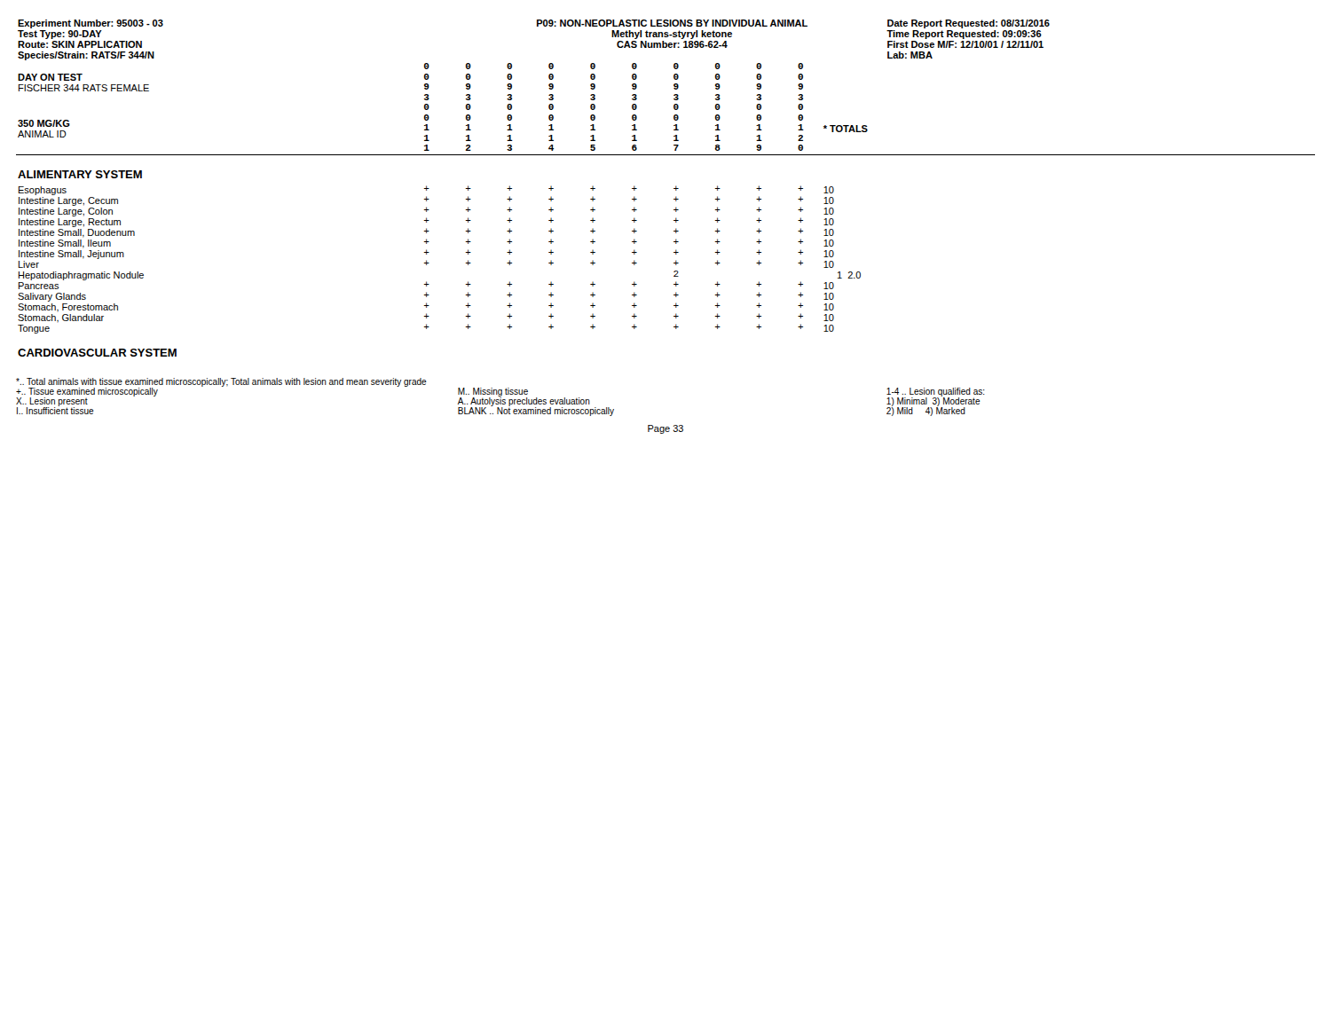| Experiment Number: 95003 - 03 Test Type: 90-DAY Route: SKIN APPLICATION Species/Strain: RATS/F 344/N | P09: NON-NEOPLASTIC LESIONS BY INDIVIDUAL ANIMAL Methyl trans-styryl ketone CAS Number: 1896-62-4 | Date Report Requested: 08/31/2016 Time Report Requested: 09:09:36 First Dose M/F: 12/10/01 / 12/11/01 Lab: MBA |
| DAY ON TEST FISCHER 344 RATS FEMALE | 0 0 9 3 | 0 0 9 3 | 0 0 9 3 | 0 0 9 3 | 0 0 9 3 | 0 0 9 3 | 0 0 9 3 | 0 0 9 3 | 0 0 9 3 | 0 0 9 3 | |
| --- | --- | --- | --- | --- | --- | --- | --- | --- | --- | --- | --- |
| 350 MG/KG ANIMAL ID | 0 0 1 1 1 | 0 0 1 1 2 | 0 0 1 1 3 | 0 0 1 1 4 | 0 0 1 1 5 | 0 0 1 1 6 | 0 0 1 1 7 | 0 0 1 1 8 | 0 0 1 1 9 | 0 0 1 2 0 | * TOTALS |
| ALIMENTARY SYSTEM |
| Esophagus | + | + | + | + | + | + | + | + | + | + | 10 |
| Intestine Large, Cecum | + | + | + | + | + | + | + | + | + | + | 10 |
| Intestine Large, Colon | + | + | + | + | + | + | + | + | + | + | 10 |
| Intestine Large, Rectum | + | + | + | + | + | + | + | + | + | + | 10 |
| Intestine Small, Duodenum | + | + | + | + | + | + | + | + | + | + | 10 |
| Intestine Small, Ileum | + | + | + | + | + | + | + | + | + | + | 10 |
| Intestine Small, Jejunum | + | + | + | + | + | + | + | + | + | + | 10 |
| Liver | + | + | + | + | + | + | + | + | + | + | 10 |
| Hepatodiaphragmatic Nodule | | | | | | | 2 | | | | 1 2.0 |
| Pancreas | + | + | + | + | + | + | + | + | + | + | 10 |
| Salivary Glands | + | + | + | + | + | + | + | + | + | + | 10 |
| Stomach, Forestomach | + | + | + | + | + | + | + | + | + | + | 10 |
| Stomach, Glandular | + | + | + | + | + | + | + | + | + | + | 10 |
| Tongue | + | + | + | + | + | + | + | + | + | + | 10 |
| CARDIOVASCULAR SYSTEM |
*.. Total animals with tissue examined microscopically; Total animals with lesion and mean severity grade
| +.. Tissue examined microscopically | M.. Missing tissue | 1-4 .. Lesion qualified as: |
| X.. Lesion present | A.. Autolysis precludes evaluation | 1) Minimal 3) Moderate |
| I.. Insufficient tissue | BLANK .. Not examined microscopically | 2) Mild 4) Marked |
Page 33